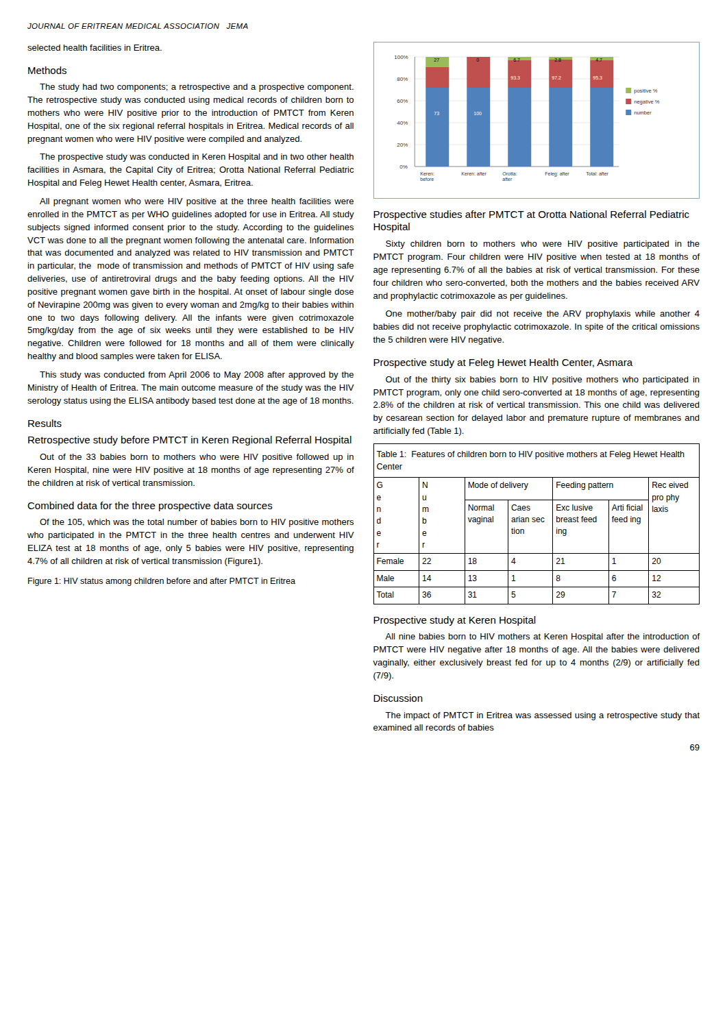JOURNAL OF ERITREAN MEDICAL ASSOCIATION JEMA
selected health facilities in Eritrea.
Methods
The study had two components; a retrospective and a prospective component. The retrospective study was conducted using medical records of children born to mothers who were HIV positive prior to the introduction of PMTCT from Keren Hospital, one of the six regional referral hospitals in Eritrea. Medical records of all pregnant women who were HIV positive were compiled and analyzed.
The prospective study was conducted in Keren Hospital and in two other health facilities in Asmara, the Capital City of Eritrea; Orotta National Referral Pediatric Hospital and Feleg Hewet Health center, Asmara, Eritrea.
All pregnant women who were HIV positive at the three health facilities were enrolled in the PMTCT as per WHO guidelines adopted for use in Eritrea. All study subjects signed informed consent prior to the study. According to the guidelines VCT was done to all the pregnant women following the antenatal care. Information that was documented and analyzed was related to HIV transmission and PMTCT in particular, the mode of transmission and methods of PMTCT of HIV using safe deliveries, use of antiretroviral drugs and the baby feeding options. All the HIV positive pregnant women gave birth in the hospital. At onset of labour single dose of Nevirapine 200mg was given to every woman and 2mg/kg to their babies within one to two days following delivery. All the infants were given cotrimoxazole 5mg/kg/day from the age of six weeks until they were established to be HIV negative. Children were followed for 18 months and all of them were clinically healthy and blood samples were taken for ELISA.
This study was conducted from April 2006 to May 2008 after approved by the Ministry of Health of Eritrea. The main outcome measure of the study was the HIV serology status using the ELISA antibody based test done at the age of 18 months.
Results
Retrospective study before PMTCT in Keren Regional Referral Hospital
Out of the 33 babies born to mothers who were HIV positive followed up in Keren Hospital, nine were HIV positive at 18 months of age representing 27% of the children at risk of vertical transmission.
Combined data for the three prospective data sources
Of the 105, which was the total number of babies born to HIV positive mothers who participated in the PMTCT in the three health centres and underwent HIV ELIZA test at 18 months of age, only 5 babies were HIV positive, representing 4.7% of all children at risk of vertical transmission (Figure1).
Figure 1: HIV status among children before and after PMTCT in Eritrea
100% 80% 60% 40% 20% 0% 27 73 0 100 6.7 93.3 2.8 97.2 4.7 95.3 Keren: before Keren: after Orotta: after Feleg: after Total: after positive % negative % number
Prospective studies after PMTCT at Orotta National Referral Pediatric Hospital
Sixty children born to mothers who were HIV positive participated in the PMTCT program. Four children were HIV positive when tested at 18 months of age representing 6.7% of all the babies at risk of vertical transmission. For these four children who sero-converted, both the mothers and the babies received ARV and prophylactic cotrimoxazole as per guidelines.
One mother/baby pair did not receive the ARV prophylaxis while another 4 babies did not receive prophylactic cotrimoxazole. In spite of the critical omissions the 5 children were HIV negative.
Prospective study at Feleg Hewet Health Center, Asmara
Out of the thirty six babies born to HIV positive mothers who participated in PMTCT program, only one child sero-converted at 18 months of age, representing 2.8% of the children at risk of vertical transmission. This one child was delivered by cesarean section for delayed labor and premature rupture of membranes and artificially fed (Table 1).
Table 1: Features of children born to HIV positive mothers at Feleg Hewet Health Center
| G e n d e r | N u m b e r | Mode of delivery | Feeding pattern | Rec eived pro phy laxis |
| --- | --- | --- | --- | --- |
| Normal vaginal | Caes arian sec tion | Exc lusive breast feed ing | Arti ficial feed ing |
| Female | 22 | 18 | 4 | 21 | 1 | 20 |
| Male | 14 | 13 | 1 | 8 | 6 | 12 |
| Total | 36 | 31 | 5 | 29 | 7 | 32 |
Prospective study at Keren Hospital
All nine babies born to HIV mothers at Keren Hospital after the introduction of PMTCT were HIV negative after 18 months of age. All the babies were delivered vaginally, either exclusively breast fed for up to 4 months (2/9) or artificially fed (7/9).
Discussion
The impact of PMTCT in Eritrea was assessed using a retrospective study that examined all records of babies
69